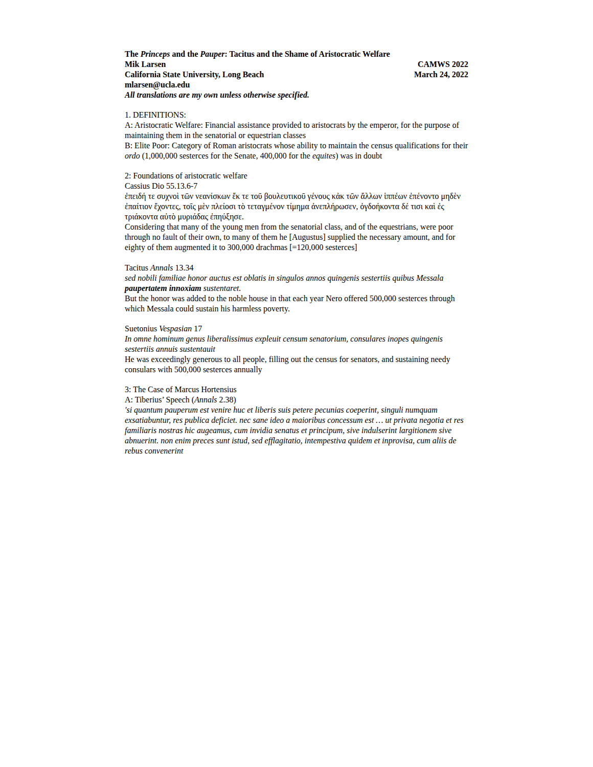The Princeps and the Pauper: Tacitus and the Shame of Aristocratic Welfare
Mik Larsen CAMWS 2022
California State University, Long Beach March 24, 2022
mlarsen@ucla.edu
All translations are my own unless otherwise specified.
1. DEFINITIONS:
A: Aristocratic Welfare: Financial assistance provided to aristocrats by the emperor, for the purpose of maintaining them in the senatorial or equestrian classes
B: Elite Poor: Category of Roman aristocrats whose ability to maintain the census qualifications for their ordo (1,000,000 sesterces for the Senate, 400,000 for the equites) was in doubt
2: Foundations of aristocratic welfare
Cassius Dio 55.13.6-7
ἐπειδή τε συχνοὶ τῶν νεανίσκων ἔκ τε τοῦ βουλευτικοῦ γένους κἀκ τῶν ἄλλων ἱππέων ἐπένοντο μηδὲν ἐπαίτιον ἔχοντες, τοῖς μὲν πλείοσι τὸ τεταγμένον τίμημα ἀνεπλήρωσεν, ὀγδοήκοντα δέ τισι καὶ ἐς τριάκοντα αὐτὸ μυριάδας ἐπηύξησε.
Considering that many of the young men from the senatorial class, and of the equestrians, were poor through no fault of their own, to many of them he [Augustus] supplied the necessary amount, and for eighty of them augmented it to 300,000 drachmas [=120,000 sesterces]
Tacitus Annals 13.34
sed nobili familiae honor auctus est oblatis in singulos annos quingenis sestertiis quibus Messala paupertatem innoxiam sustentaret.
But the honor was added to the noble house in that each year Nero offered 500,000 sesterces through which Messala could sustain his harmless poverty.
Suetonius Vespasian 17
In omne hominum genus liberalissimus expleuit censum senatorium, consulares inopes quingenis sestertiis annuis sustentauit
He was exceedingly generous to all people, filling out the census for senators, and sustaining needy consulars with 500,000 sesterces annually
3: The Case of Marcus Hortensius
A: Tiberius’ Speech (Annals 2.38)
'si quantum pauperum est venire huc et liberis suis petere pecunias coeperint, singuli numquam exsatiabuntur, res publica deficiet. nec sane ideo a maioribus concessum est … ut privata negotia et res familiaris nostras hic augeamus, cum invidia senatus et principum, sive indulserint largitionem sive abnuerint. non enim preces sunt istud, sed efflagitatio, intempestiva quidem et inprovisa, cum aliis de rebus convenerint